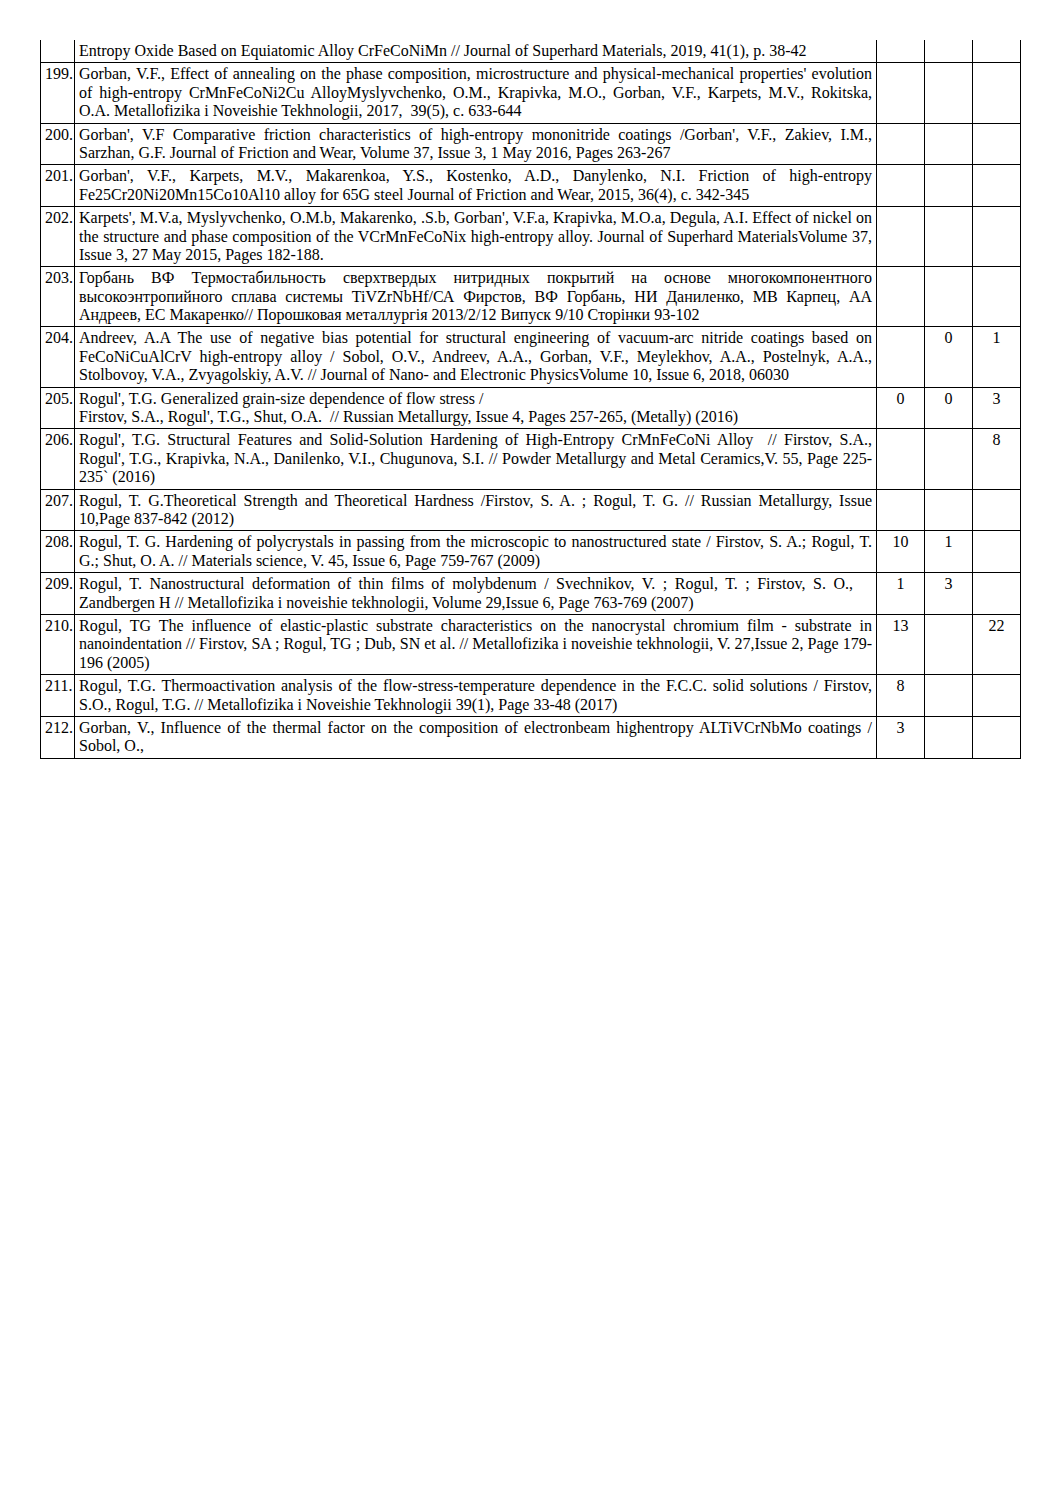| | Entropy Oxide Based on Equiatomic Alloy CrFeCoNiMn // Journal of Superhard Materials, 2019, 41(1), p. 38-42 | | | |
| 199. | Gorban, V.F., Effect of annealing on the phase composition, microstructure and physical-mechanical properties' evolution of high-entropy CrMnFeCoNi2Cu AlloyMyslyvchenko, O.M., Krapivka, M.O., Gorban, V.F., Karpets, M.V., Rokitska, O.A. Metallofizika i Noveishie Tekhnologii, 2017, 39(5), c. 633-644 | | | |
| 200. | Gorban', V.F Comparative friction characteristics of high-entropy mononitride coatings /Gorban', V.F., Zakiev, I.M., Sarzhan, G.F. Journal of Friction and Wear, Volume 37, Issue 3, 1 May 2016, Pages 263-267 | | | |
| 201. | Gorban', V.F., Karpets, M.V., Makarenkoa, Y.S., Kostenko, A.D., Danylenko, N.I. Friction of high-entropy Fe25Cr20Ni20Mn15Co10Al10 alloy for 65G steel Journal of Friction and Wear, 2015, 36(4), c. 342-345 | | | |
| 202. | Karpets', M.V.a, Myslyvchenko, O.M.b, Makarenko, .S.b, Gorban', V.F.a, Krapivka, M.O.a, Degula, A.I. Effect of nickel on the structure and phase composition of the VCrMnFeCoNix high-entropy alloy. Journal of Superhard MaterialsVolume 37, Issue 3, 27 May 2015, Pages 182-188. | | | |
| 203. | Горбань ВФ Термостабильность сверхтвердых нитридных покрытий на основе многокомпонентного высокоэнтропийного сплава системы TiVZrNbHf/СА Фирстов, ВФ Горбань, НИ Даниленко, МВ Карпец, АА Андреев, ЕС Макаренко// Порошковая металлургія 2013/2/12 Випуск 9/10 Сторінки 93-102 | | | |
| 204. | Andreev, A.A The use of negative bias potential for structural engineering of vacuum-arc nitride coatings based on FeCoNiCuAlCrV high-entropy alloy / Sobol, O.V., Andreev, A.A., Gorban, V.F., Meylekhov, A.A., Postelnyk, A.A., Stolbovoy, V.A., Zvyagolskiy, A.V. // Journal of Nano- and Electronic PhysicsVolume 10, Issue 6, 2018, 06030 | | 0 | 1 |
| 205. | Rogul', T.G. Generalized grain-size dependence of flow stress / Firstov, S.A., Rogul', T.G., Shut, O.A. // Russian Metallurgy, Issue 4, Pages 257-265, (Metally) (2016) | 0 | 0 | 3 |
| 206. | Rogul', T.G. Structural Features and Solid-Solution Hardening of High-Entropy CrMnFeCoNi Alloy // Firstov, S.A., Rogul', T.G., Krapivka, N.A., Danilenko, V.I., Chugunova, S.I. // Powder Metallurgy and Metal Ceramics,V. 55, Page 225-235` (2016) | | | 8 |
| 207. | Rogul, T. G.Theoretical Strength and Theoretical Hardness /Firstov, S. A. ; Rogul, T. G. // Russian Metallurgy, Issue 10,Page 837-842 (2012) | | | |
| 208. | Rogul, T. G. Hardening of polycrystals in passing from the microscopic to nanostructured state / Firstov, S. A.; Rogul, T. G.; Shut, O. A. // Materials science, V. 45, Issue 6, Page 759-767 (2009) | 10 | 1 | |
| 209. | Rogul, T. Nanostructural deformation of thin films of molybdenum / Svechnikov, V. ; Rogul, T. ; Firstov, S. O., Zandbergen H // Metallofizika i noveishie tekhnologii, Volume 29,Issue 6, Page 763-769 (2007) | 1 | 3 | |
| 210. | Rogul, TG The influence of elastic-plastic substrate characteristics on the nanocrystal chromium film - substrate in nanoindentation // Firstov, SA ; Rogul, TG ; Dub, SN et al. // Metallofizika i noveishie tekhnologii, V. 27,Issue 2, Page 179-196 (2005) | 13 | | 22 |
| 211. | Rogul, T.G. Thermoactivation analysis of the flow-stress-temperature dependence in the F.C.C. solid solutions / Firstov, S.O., Rogul, T.G. // Metallofizika i Noveishie Tekhnologii 39(1), Page 33-48 (2017) | 8 | | |
| 212. | Gorban, V., Influence of the thermal factor on the composition of electronbeam highentropy ALTiVCrNbMo coatings / Sobol, O., | 3 | | |